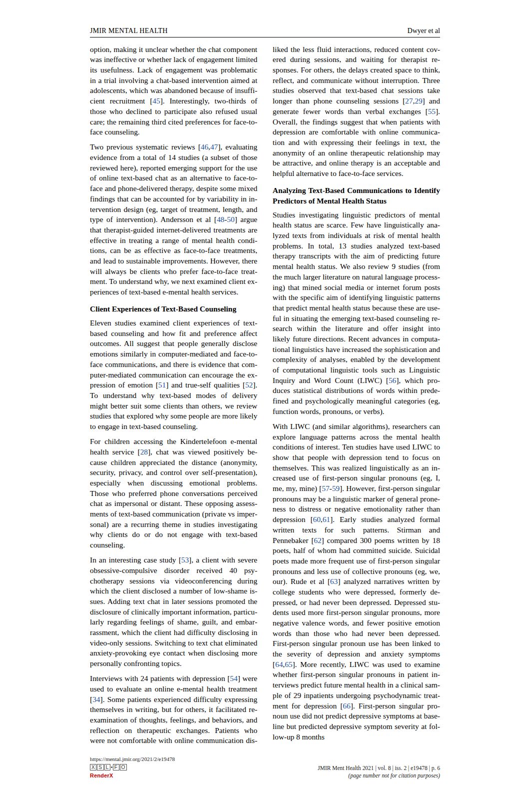JMIR MENTAL HEALTH Dwyer et al
option, making it unclear whether the chat component was ineffective or whether lack of engagement limited its usefulness. Lack of engagement was problematic in a trial involving a chat-based intervention aimed at adolescents, which was abandoned because of insufficient recruitment [45]. Interestingly, two-thirds of those who declined to participate also refused usual care; the remaining third cited preferences for face-to-face counseling.
Two previous systematic reviews [46,47], evaluating evidence from a total of 14 studies (a subset of those reviewed here), reported emerging support for the use of online text-based chat as an alternative to face-to-face and phone-delivered therapy, despite some mixed findings that can be accounted for by variability in intervention design (eg, target of treatment, length, and type of intervention). Andersson et al [48-50] argue that therapist-guided internet-delivered treatments are effective in treating a range of mental health conditions, can be as effective as face-to-face treatments, and lead to sustainable improvements. However, there will always be clients who prefer face-to-face treatment. To understand why, we next examined client experiences of text-based e-mental health services.
Client Experiences of Text-Based Counseling
Eleven studies examined client experiences of text-based counseling and how fit and preference affect outcomes. All suggest that people generally disclose emotions similarly in computer-mediated and face-to-face communications, and there is evidence that computer-mediated communication can encourage the expression of emotion [51] and true-self qualities [52]. To understand why text-based modes of delivery might better suit some clients than others, we review studies that explored why some people are more likely to engage in text-based counseling.
For children accessing the Kindertelefoon e-mental health service [28], chat was viewed positively because children appreciated the distance (anonymity, security, privacy, and control over self-presentation), especially when discussing emotional problems. Those who preferred phone conversations perceived chat as impersonal or distant. These opposing assessments of text-based communication (private vs impersonal) are a recurring theme in studies investigating why clients do or do not engage with text-based counseling.
In an interesting case study [53], a client with severe obsessive-compulsive disorder received 40 psychotherapy sessions via videoconferencing during which the client disclosed a number of low-shame issues. Adding text chat in later sessions promoted the disclosure of clinically important information, particularly regarding feelings of shame, guilt, and embarrassment, which the client had difficulty disclosing in video-only sessions. Switching to text chat eliminated anxiety-provoking eye contact when disclosing more personally confronting topics.
Interviews with 24 patients with depression [54] were used to evaluate an online e-mental health treatment [34]. Some patients experienced difficulty expressing themselves in writing, but for others, it facilitated re-examination of thoughts, feelings, and behaviors, and reflection on therapeutic exchanges. Patients who were not comfortable with online communication disliked the less fluid interactions, reduced content covered during sessions, and waiting for therapist responses. For others, the delays created space to think, reflect, and communicate without interruption. Three studies observed that text-based chat sessions take longer than phone counseling sessions [27,29] and generate fewer words than verbal exchanges [55]. Overall, the findings suggest that when patients with depression are comfortable with online communication and with expressing their feelings in text, the anonymity of an online therapeutic relationship may be attractive, and online therapy is an acceptable and helpful alternative to face-to-face services.
Analyzing Text-Based Communications to Identify Predictors of Mental Health Status
Studies investigating linguistic predictors of mental health status are scarce. Few have linguistically analyzed texts from individuals at risk of mental health problems. In total, 13 studies analyzed text-based therapy transcripts with the aim of predicting future mental health status. We also review 9 studies (from the much larger literature on natural language processing) that mined social media or internet forum posts with the specific aim of identifying linguistic patterns that predict mental health status because these are useful in situating the emerging text-based counseling research within the literature and offer insight into likely future directions. Recent advances in computational linguistics have increased the sophistication and complexity of analyses, enabled by the development of computational linguistic tools such as Linguistic Inquiry and Word Count (LIWC) [56], which produces statistical distributions of words within predefined and psychologically meaningful categories (eg, function words, pronouns, or verbs).
With LIWC (and similar algorithms), researchers can explore language patterns across the mental health conditions of interest. Ten studies have used LIWC to show that people with depression tend to focus on themselves. This was realized linguistically as an increased use of first-person singular pronouns (eg, I, me, my, mine) [57-59]. However, first-person singular pronouns may be a linguistic marker of general proneness to distress or negative emotionality rather than depression [60,61]. Early studies analyzed formal written texts for such patterns. Stirman and Pennebaker [62] compared 300 poems written by 18 poets, half of whom had committed suicide. Suicidal poets made more frequent use of first-person singular pronouns and less use of collective pronouns (eg, we, our). Rude et al [63] analyzed narratives written by college students who were depressed, formerly depressed, or had never been depressed. Depressed students used more first-person singular pronouns, more negative valence words, and fewer positive emotion words than those who had never been depressed. First-person singular pronoun use has been linked to the severity of depression and anxiety symptoms [64,65]. More recently, LIWC was used to examine whether first-person singular pronouns in patient interviews predict future mental health in a clinical sample of 29 inpatients undergoing psychodynamic treatment for depression [66]. First-person singular pronoun use did not predict depressive symptoms at baseline but predicted depressive symptom severity at follow-up 8 months
https://mental.jmir.org/2021/2/e19478
XSL•FO
RenderX
JMIR Ment Health 2021 | vol. 8 | iss. 2 | e19478 | p. 6
(page number not for citation purposes)